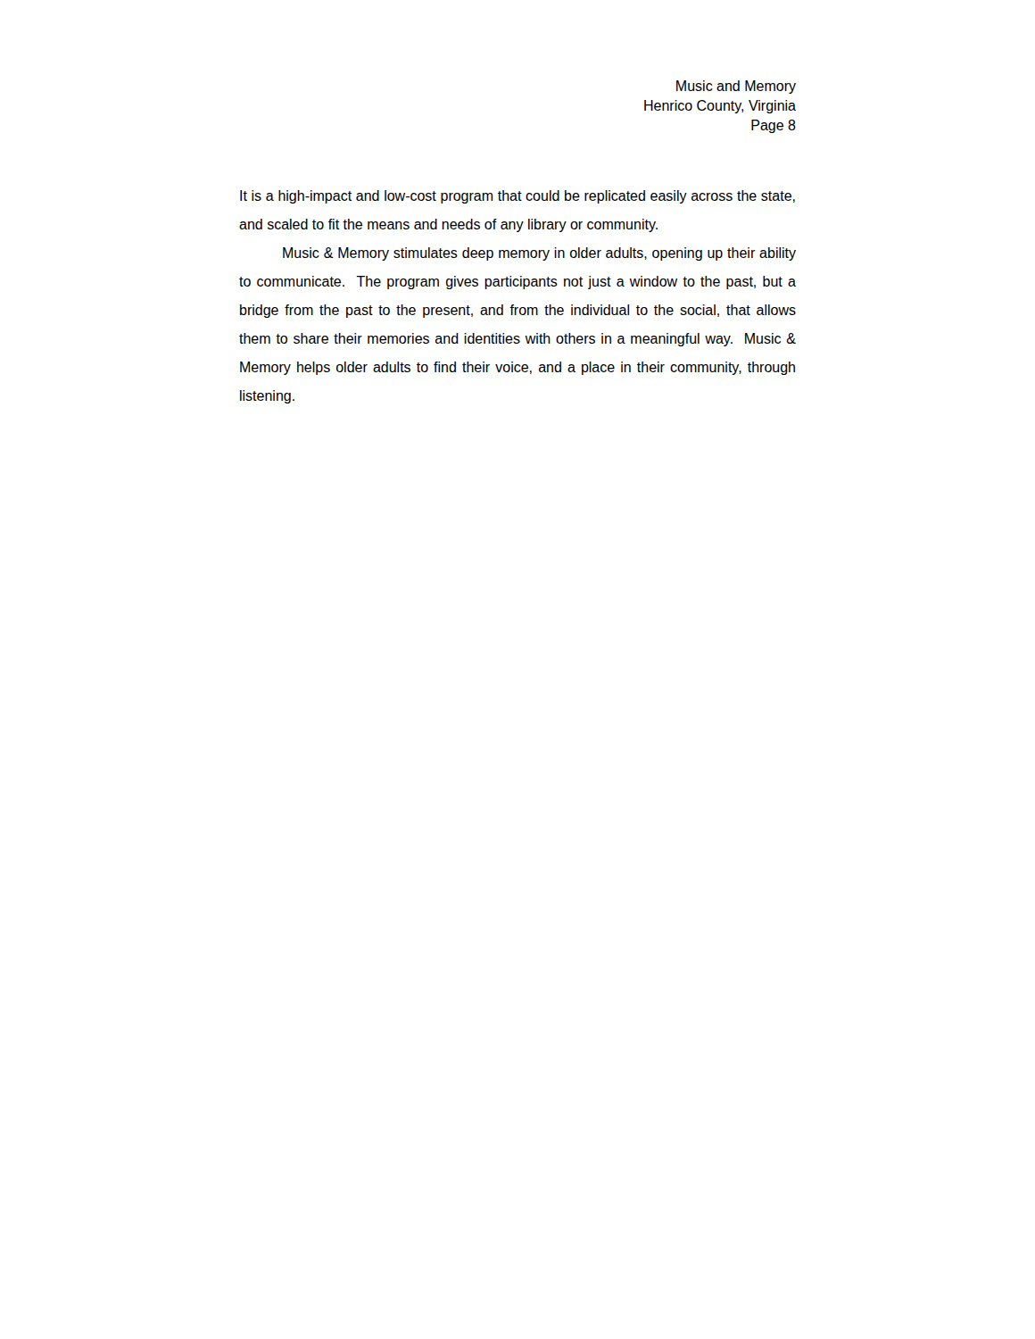Music and Memory
Henrico County, Virginia
Page 8
It is a high-impact and low-cost program that could be replicated easily across the state, and scaled to fit the means and needs of any library or community.
Music & Memory stimulates deep memory in older adults, opening up their ability to communicate. The program gives participants not just a window to the past, but a bridge from the past to the present, and from the individual to the social, that allows them to share their memories and identities with others in a meaningful way. Music & Memory helps older adults to find their voice, and a place in their community, through listening.